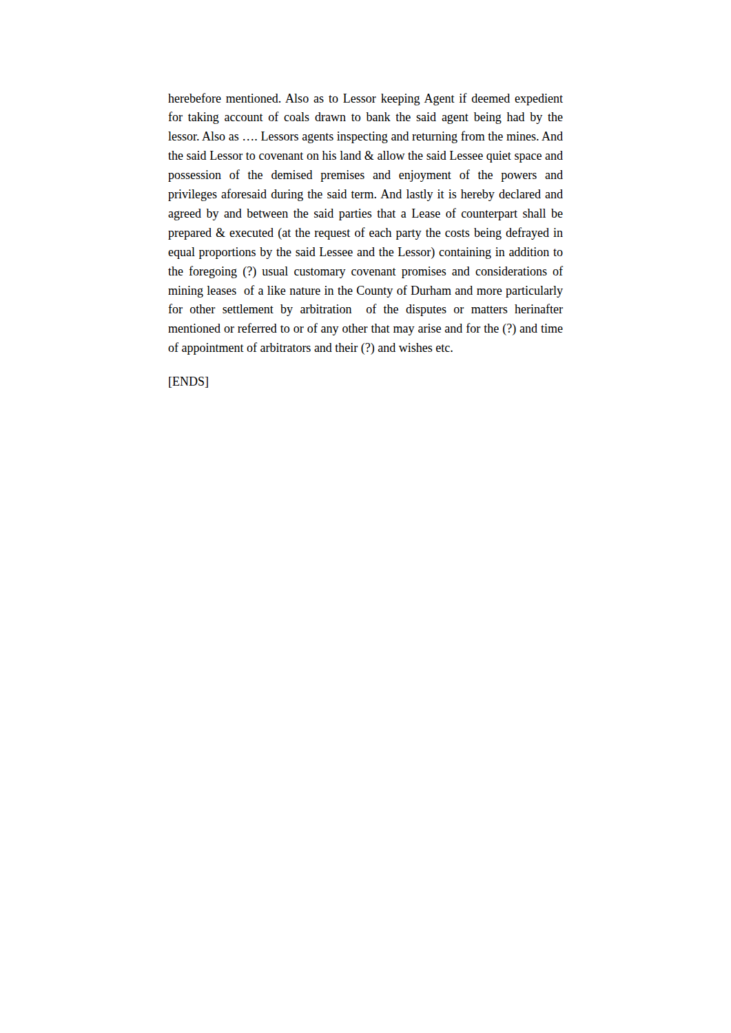herebefore mentioned. Also as to Lessor keeping Agent if deemed expedient for taking account of coals drawn to bank the said agent being had by the lessor. Also as …. Lessors agents inspecting and returning from the mines. And the said Lessor to covenant on his land & allow the said Lessee quiet space and possession of the demised premises and enjoyment of the powers and privileges aforesaid during the said term. And lastly it is hereby declared and agreed by and between the said parties that a Lease of counterpart shall be prepared & executed (at the request of each party the costs being defrayed in equal proportions by the said Lessee and the Lessor) containing in addition to the foregoing (?) usual customary covenant promises and considerations of mining leases of a like nature in the County of Durham and more particularly for other settlement by arbitration of the disputes or matters herinafter mentioned or referred to or of any other that may arise and for the (?) and time of appointment of arbitrators and their (?) and wishes etc.
[ENDS]